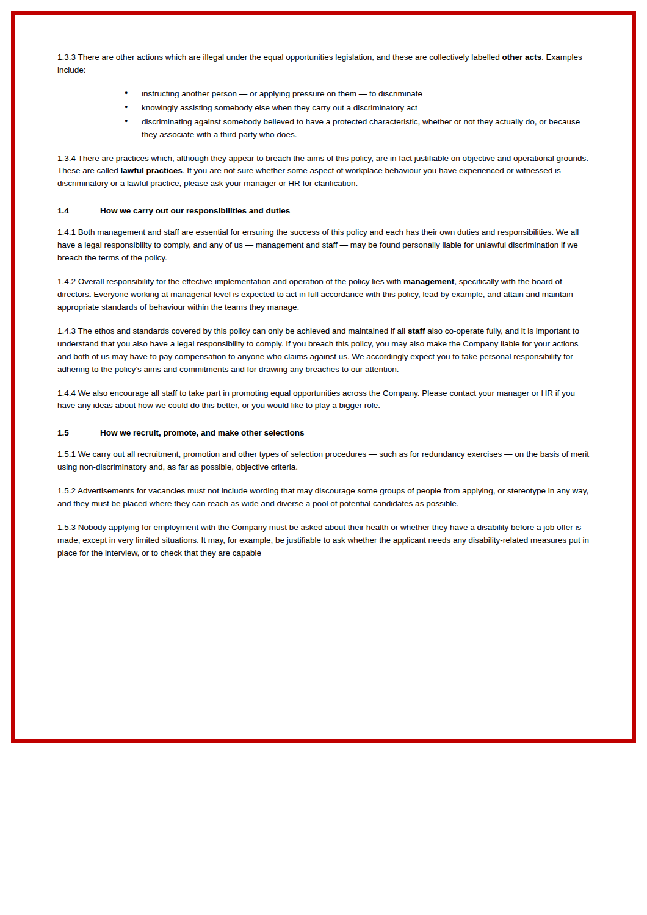1.3.3 There are other actions which are illegal under the equal opportunities legislation, and these are collectively labelled other acts. Examples include:
instructing another person — or applying pressure on them — to discriminate
knowingly assisting somebody else when they carry out a discriminatory act
discriminating against somebody believed to have a protected characteristic, whether or not they actually do, or because they associate with a third party who does.
1.3.4 There are practices which, although they appear to breach the aims of this policy, are in fact justifiable on objective and operational grounds. These are called lawful practices. If you are not sure whether some aspect of workplace behaviour you have experienced or witnessed is discriminatory or a lawful practice, please ask your manager or HR for clarification.
1.4 How we carry out our responsibilities and duties
1.4.1 Both management and staff are essential for ensuring the success of this policy and each has their own duties and responsibilities. We all have a legal responsibility to comply, and any of us — management and staff — may be found personally liable for unlawful discrimination if we breach the terms of the policy.
1.4.2 Overall responsibility for the effective implementation and operation of the policy lies with management, specifically with the board of directors. Everyone working at managerial level is expected to act in full accordance with this policy, lead by example, and attain and maintain appropriate standards of behaviour within the teams they manage.
1.4.3 The ethos and standards covered by this policy can only be achieved and maintained if all staff also co-operate fully, and it is important to understand that you also have a legal responsibility to comply. If you breach this policy, you may also make the Company liable for your actions and both of us may have to pay compensation to anyone who claims against us. We accordingly expect you to take personal responsibility for adhering to the policy’s aims and commitments and for drawing any breaches to our attention.
1.4.4 We also encourage all staff to take part in promoting equal opportunities across the Company. Please contact your manager or HR if you have any ideas about how we could do this better, or you would like to play a bigger role.
1.5 How we recruit, promote, and make other selections
1.5.1 We carry out all recruitment, promotion and other types of selection procedures — such as for redundancy exercises — on the basis of merit using non-discriminatory and, as far as possible, objective criteria.
1.5.2 Advertisements for vacancies must not include wording that may discourage some groups of people from applying, or stereotype in any way, and they must be placed where they can reach as wide and diverse a pool of potential candidates as possible.
1.5.3 Nobody applying for employment with the Company must be asked about their health or whether they have a disability before a job offer is made, except in very limited situations. It may, for example, be justifiable to ask whether the applicant needs any disability-related measures put in place for the interview, or to check that they are capable